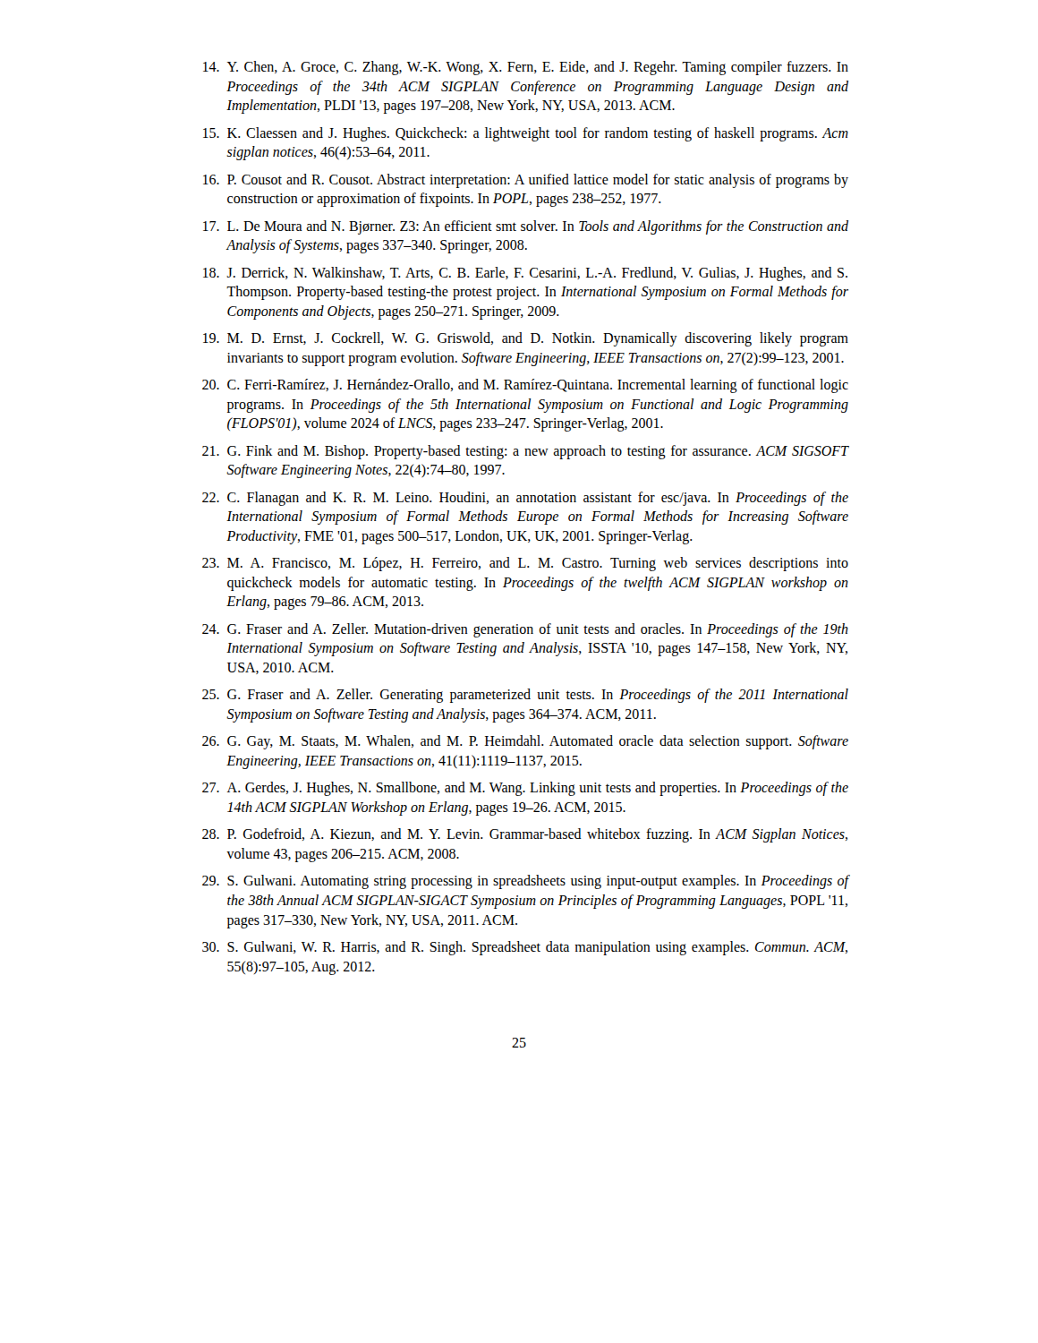Y. Chen, A. Groce, C. Zhang, W.-K. Wong, X. Fern, E. Eide, and J. Regehr. Taming compiler fuzzers. In Proceedings of the 34th ACM SIGPLAN Conference on Programming Language Design and Implementation, PLDI '13, pages 197–208, New York, NY, USA, 2013. ACM.
K. Claessen and J. Hughes. Quickcheck: a lightweight tool for random testing of haskell programs. Acm sigplan notices, 46(4):53–64, 2011.
P. Cousot and R. Cousot. Abstract interpretation: A unified lattice model for static analysis of programs by construction or approximation of fixpoints. In POPL, pages 238–252, 1977.
L. De Moura and N. Bjørner. Z3: An efficient smt solver. In Tools and Algorithms for the Construction and Analysis of Systems, pages 337–340. Springer, 2008.
J. Derrick, N. Walkinshaw, T. Arts, C. B. Earle, F. Cesarini, L.-A. Fredlund, V. Gulias, J. Hughes, and S. Thompson. Property-based testing-the protest project. In International Symposium on Formal Methods for Components and Objects, pages 250–271. Springer, 2009.
M. D. Ernst, J. Cockrell, W. G. Griswold, and D. Notkin. Dynamically discovering likely program invariants to support program evolution. Software Engineering, IEEE Transactions on, 27(2):99–123, 2001.
C. Ferri-Ramírez, J. Hernández-Orallo, and M. Ramírez-Quintana. Incremental learning of functional logic programs. In Proceedings of the 5th International Symposium on Functional and Logic Programming (FLOPS'01), volume 2024 of LNCS, pages 233–247. Springer-Verlag, 2001.
G. Fink and M. Bishop. Property-based testing: a new approach to testing for assurance. ACM SIGSOFT Software Engineering Notes, 22(4):74–80, 1997.
C. Flanagan and K. R. M. Leino. Houdini, an annotation assistant for esc/java. In Proceedings of the International Symposium of Formal Methods Europe on Formal Methods for Increasing Software Productivity, FME '01, pages 500–517, London, UK, UK, 2001. Springer-Verlag.
M. A. Francisco, M. López, H. Ferreiro, and L. M. Castro. Turning web services descriptions into quickcheck models for automatic testing. In Proceedings of the twelfth ACM SIGPLAN workshop on Erlang, pages 79–86. ACM, 2013.
G. Fraser and A. Zeller. Mutation-driven generation of unit tests and oracles. In Proceedings of the 19th International Symposium on Software Testing and Analysis, ISSTA '10, pages 147–158, New York, NY, USA, 2010. ACM.
G. Fraser and A. Zeller. Generating parameterized unit tests. In Proceedings of the 2011 International Symposium on Software Testing and Analysis, pages 364–374. ACM, 2011.
G. Gay, M. Staats, M. Whalen, and M. P. Heimdahl. Automated oracle data selection support. Software Engineering, IEEE Transactions on, 41(11):1119–1137, 2015.
A. Gerdes, J. Hughes, N. Smallbone, and M. Wang. Linking unit tests and properties. In Proceedings of the 14th ACM SIGPLAN Workshop on Erlang, pages 19–26. ACM, 2015.
P. Godefroid, A. Kiezun, and M. Y. Levin. Grammar-based whitebox fuzzing. In ACM Sigplan Notices, volume 43, pages 206–215. ACM, 2008.
S. Gulwani. Automating string processing in spreadsheets using input-output examples. In Proceedings of the 38th Annual ACM SIGPLAN-SIGACT Symposium on Principles of Programming Languages, POPL '11, pages 317–330, New York, NY, USA, 2011. ACM.
S. Gulwani, W. R. Harris, and R. Singh. Spreadsheet data manipulation using examples. Commun. ACM, 55(8):97–105, Aug. 2012.
25